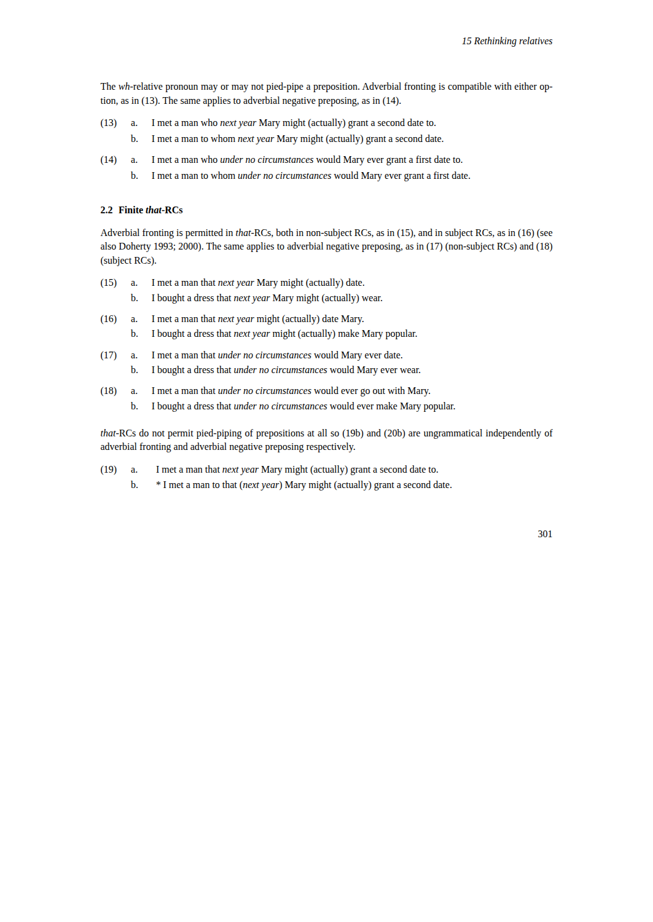15 Rethinking relatives
The wh-relative pronoun may or may not pied-pipe a preposition. Adverbial fronting is compatible with either option, as in (13). The same applies to adverbial negative preposing, as in (14).
(13)
a. I met a man who next year Mary might (actually) grant a second date to.
b. I met a man to whom next year Mary might (actually) grant a second date.
(14)
a. I met a man who under no circumstances would Mary ever grant a first date to.
b. I met a man to whom under no circumstances would Mary ever grant a first date.
2.2 Finite that-RCs
Adverbial fronting is permitted in that-RCs, both in non-subject RCs, as in (15), and in subject RCs, as in (16) (see also Doherty 1993; 2000). The same applies to adverbial negative preposing, as in (17) (non-subject RCs) and (18) (subject RCs).
(15)
a. I met a man that next year Mary might (actually) date.
b. I bought a dress that next year Mary might (actually) wear.
(16)
a. I met a man that next year might (actually) date Mary.
b. I bought a dress that next year might (actually) make Mary popular.
(17)
a. I met a man that under no circumstances would Mary ever date.
b. I bought a dress that under no circumstances would Mary ever wear.
(18)
a. I met a man that under no circumstances would ever go out with Mary.
b. I bought a dress that under no circumstances would ever make Mary popular.
that-RCs do not permit pied-piping of prepositions at all so (19b) and (20b) are ungrammatical independently of adverbial fronting and adverbial negative preposing respectively.
(19)
a. I met a man that next year Mary might (actually) grant a second date to.
b.*I met a man to that (next year) Mary might (actually) grant a second date.
301